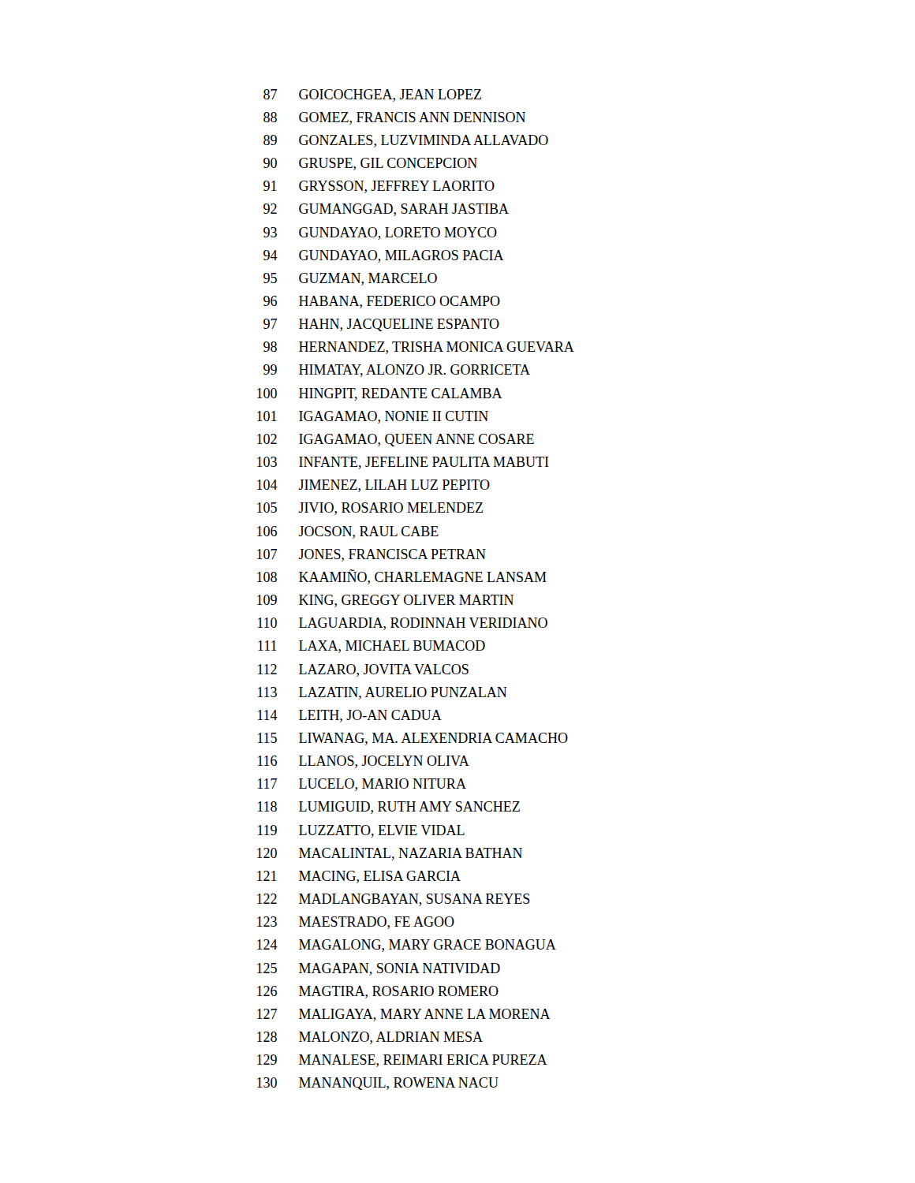87 GOICOCHGEA, JEAN LOPEZ
88 GOMEZ, FRANCIS ANN DENNISON
89 GONZALES, LUZVIMINDA ALLAVADO
90 GRUSPE, GIL CONCEPCION
91 GRYSSON, JEFFREY LAORITO
92 GUMANGGAD, SARAH JASTIBA
93 GUNDAYAO, LORETO MOYCO
94 GUNDAYAO, MILAGROS PACIA
95 GUZMAN, MARCELO
96 HABANA, FEDERICO OCAMPO
97 HAHN, JACQUELINE ESPANTO
98 HERNANDEZ, TRISHA MONICA GUEVARA
99 HIMATAY, ALONZO JR. GORRICETA
100 HINGPIT, REDANTE CALAMBA
101 IGAGAMAO, NONIE II CUTIN
102 IGAGAMAO, QUEEN ANNE COSARE
103 INFANTE, JEFELINE PAULITA MABUTI
104 JIMENEZ, LILAH LUZ PEPITO
105 JIVIO, ROSARIO MELENDEZ
106 JOCSON, RAUL CABE
107 JONES, FRANCISCA PETRAN
108 KAAMIÑO, CHARLEMAGNE LANSAM
109 KING, GREGGY OLIVER MARTIN
110 LAGUARDIA, RODINNAH VERIDIANO
111 LAXA, MICHAEL BUMACOD
112 LAZARO, JOVITA VALCOS
113 LAZATIN, AURELIO PUNZALAN
114 LEITH, JO-AN CADUA
115 LIWANAG, MA. ALEXENDRIA CAMACHO
116 LLANOS, JOCELYN OLIVA
117 LUCELO, MARIO NITURA
118 LUMIGUID, RUTH AMY SANCHEZ
119 LUZZATTO, ELVIE VIDAL
120 MACALINTAL, NAZARIA BATHAN
121 MACING, ELISA GARCIA
122 MADLANGBAYAN, SUSANA REYES
123 MAESTRADO, FE AGOO
124 MAGALONG, MARY GRACE BONAGUA
125 MAGAPAN, SONIA NATIVIDAD
126 MAGTIRA, ROSARIO ROMERO
127 MALIGAYA, MARY ANNE LA MORENA
128 MALONZO, ALDRIAN MESA
129 MANALESE, REIMARI ERICA PUREZA
130 MANANQUIL, ROWENA NACU